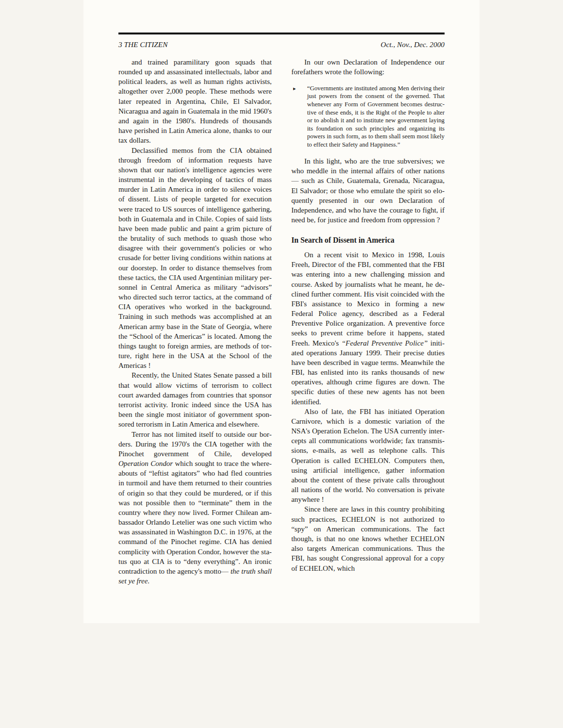3 THE CITIZEN Oct., Nov., Dec. 2000
and trained paramilitary goon squads that rounded up and assassinated intellectuals, labor and political leaders, as well as human rights activists, altogether over 2,000 people. These methods were later repeated in Argentina, Chile, El Salvador, Nicaragua and again in Guatemala in the mid 1960's and again in the 1980's. Hundreds of thousands have perished in Latin America alone, thanks to our tax dollars.
Declassified memos from the CIA obtained through freedom of information requests have shown that our nation's intelligence agencies were instrumental in the developing of tactics of mass murder in Latin America in order to silence voices of dissent. Lists of people targeted for execution were traced to US sources of intelligence gathering, both in Guatemala and in Chile. Copies of said lists have been made public and paint a grim picture of the brutality of such methods to quash those who disagree with their government's policies or who crusade for better living conditions within nations at our doorstep. In order to distance themselves from these tactics, the CIA used Argentinian military personnel in Central America as military “advisors” who directed such terror tactics, at the command of CIA operatives who worked in the background. Training in such methods was accomplished at an American army base in the State of Georgia, where the “School of the Americas” is located. Among the things taught to foreign armies, are methods of torture, right here in the USA at the School of the Americas !
Recently, the United States Senate passed a bill that would allow victims of terrorism to collect court awarded damages from countries that sponsor terrorist activity. Ironic indeed since the USA has been the single most initiator of government sponsored terrorism in Latin America and elsewhere.
Terror has not limited itself to outside our borders. During the 1970's the CIA together with the Pinochet government of Chile, developed Operation Condor which sought to trace the whereabouts of “leftist agitators” who had fled countries in turmoil and have them returned to their countries of origin so that they could be murdered, or if this was not possible then to “terminate” them in the country where they now lived. Former Chilean ambassador Orlando Letelier was one such victim who was assassinated in Washington D.C. in 1976, at the command of the Pinochet regime. CIA has denied complicity with Operation Condor, however the status quo at CIA is to “deny everything”. An ironic contradiction to the agency's motto— the truth shall set ye free.
In our own Declaration of Independence our forefathers wrote the following:
“Governments are instituted among Men deriving their just powers from the consent of the governed. That whenever any Form of Government becomes destructive of these ends, it is the Right of the People to alter or to abolish it and to institute new government laying its foundation on such principles and organizing its powers in such form, as to them shall seem most likely to effect their Safety and Happiness.”
In this light, who are the true subversives; we who meddle in the internal affairs of other nations— such as Chile, Guatemala, Grenada, Nicaragua, El Salvador; or those who emulate the spirit so eloquently presented in our own Declaration of Independence, and who have the courage to fight, if need be, for justice and freedom from oppression ?
In Search of Dissent in America
On a recent visit to Mexico in 1998, Louis Freeh, Director of the FBI, commented that the FBI was entering into a new challenging mission and course. Asked by journalists what he meant, he declined further comment. His visit coincided with the FBI's assistance to Mexico in forming a new Federal Police agency, described as a Federal Preventive Police organization. A preventive force seeks to prevent crime before it happens, stated Freeh. Mexico's “Federal Preventive Police” initiated operations January 1999. Their precise duties have been described in vague terms. Meanwhile the FBI, has enlisted into its ranks thousands of new operatives, although crime figures are down. The specific duties of these new agents has not been identified.
Also of late, the FBI has initiated Operation Carnivore, which is a domestic variation of the NSA's Operation Echelon. The USA currently intercepts all communications worldwide; fax transmissions, e-mails, as well as telephone calls. This Operation is called ECHELON. Computers then, using artificial intelligence, gather information about the content of these private calls throughout all nations of the world. No conversation is private anywhere !
Since there are laws in this country prohibiting such practices, ECHELON is not authorized to “spy” on American communications. The fact though, is that no one knows whether ECHELON also targets American communications. Thus the FBI, has sought Congressional approval for a copy of ECHELON, which